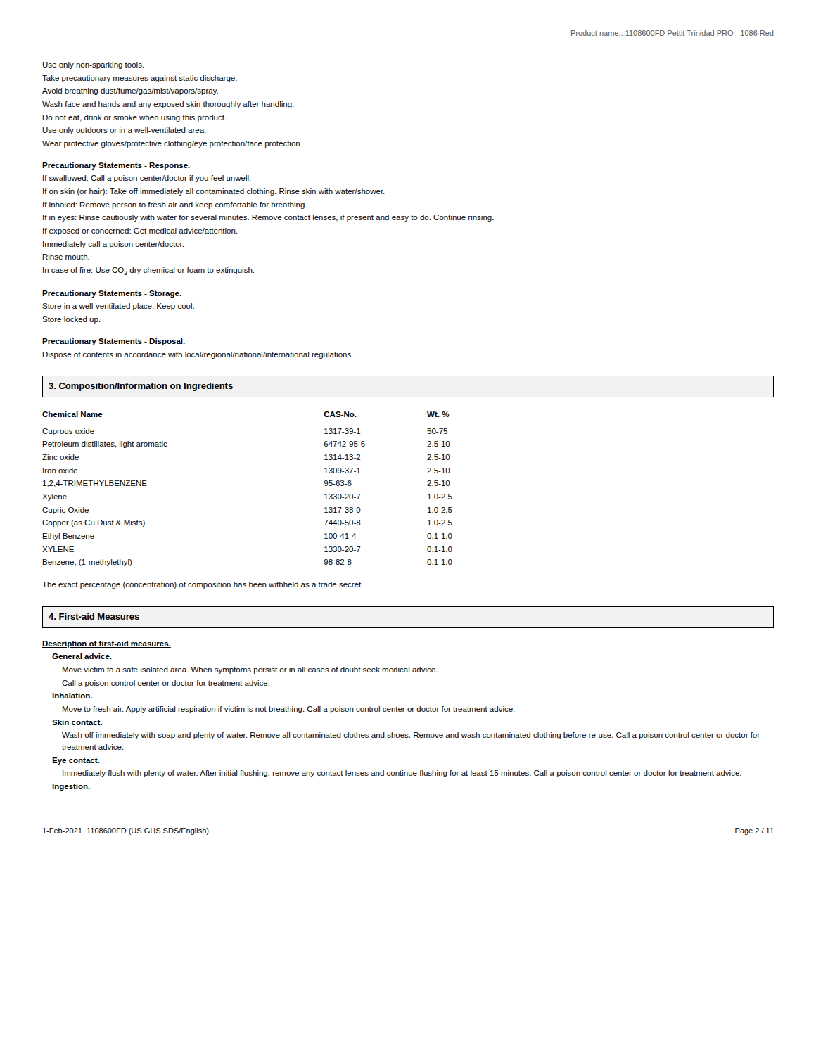Product name.: 1108600FD Pettit Trinidad PRO - 1086 Red
Use only non-sparking tools.
Take precautionary measures against static discharge.
Avoid breathing dust/fume/gas/mist/vapors/spray.
Wash face and hands and any exposed skin thoroughly after handling.
Do not eat, drink or smoke when using this product.
Use only outdoors or in a well-ventilated area.
Wear protective gloves/protective clothing/eye protection/face protection
Precautionary Statements - Response.
If swallowed: Call a poison center/doctor if you feel unwell.
If on skin (or hair): Take off immediately all contaminated clothing. Rinse skin with water/shower.
If inhaled: Remove person to fresh air and keep comfortable for breathing.
If in eyes: Rinse cautiously with water for several minutes. Remove contact lenses, if present and easy to do. Continue rinsing.
If exposed or concerned: Get medical advice/attention.
Immediately call a poison center/doctor.
Rinse mouth.
In case of fire: Use CO2 dry chemical or foam to extinguish.
Precautionary Statements - Storage.
Store in a well-ventilated place. Keep cool.
Store locked up.
Precautionary Statements - Disposal.
Dispose of contents in accordance with local/regional/national/international regulations.
3. Composition/Information on Ingredients
| Chemical Name | CAS-No. | Wt. % |
| --- | --- | --- |
| Cuprous oxide | 1317-39-1 | 50-75 |
| Petroleum distillates, light aromatic | 64742-95-6 | 2.5-10 |
| Zinc oxide | 1314-13-2 | 2.5-10 |
| Iron oxide | 1309-37-1 | 2.5-10 |
| 1,2,4-TRIMETHYLBENZENE | 95-63-6 | 2.5-10 |
| Xylene | 1330-20-7 | 1.0-2.5 |
| Cupric Oxide | 1317-38-0 | 1.0-2.5 |
| Copper (as Cu Dust & Mists) | 7440-50-8 | 1.0-2.5 |
| Ethyl Benzene | 100-41-4 | 0.1-1.0 |
| XYLENE | 1330-20-7 | 0.1-1.0 |
| Benzene, (1-methylethyl)- | 98-82-8 | 0.1-1.0 |
The exact percentage (concentration) of composition has been withheld as a trade secret.
4. First-aid Measures
Description of first-aid measures.
General advice.
Move victim to a safe isolated area. When symptoms persist or in all cases of doubt seek medical advice.
Call a poison control center or doctor for treatment advice.
Inhalation.
Move to fresh air. Apply artificial respiration if victim is not breathing. Call a poison control center or doctor for treatment advice.
Skin contact.
Wash off immediately with soap and plenty of water. Remove all contaminated clothes and shoes. Remove and wash contaminated clothing before re-use. Call a poison control center or doctor for treatment advice.
Eye contact.
Immediately flush with plenty of water. After initial flushing, remove any contact lenses and continue flushing for at least 15 minutes. Call a poison control center or doctor for treatment advice.
Ingestion.
1-Feb-2021 1108600FD (US GHS SDS/English) Page 2 / 11